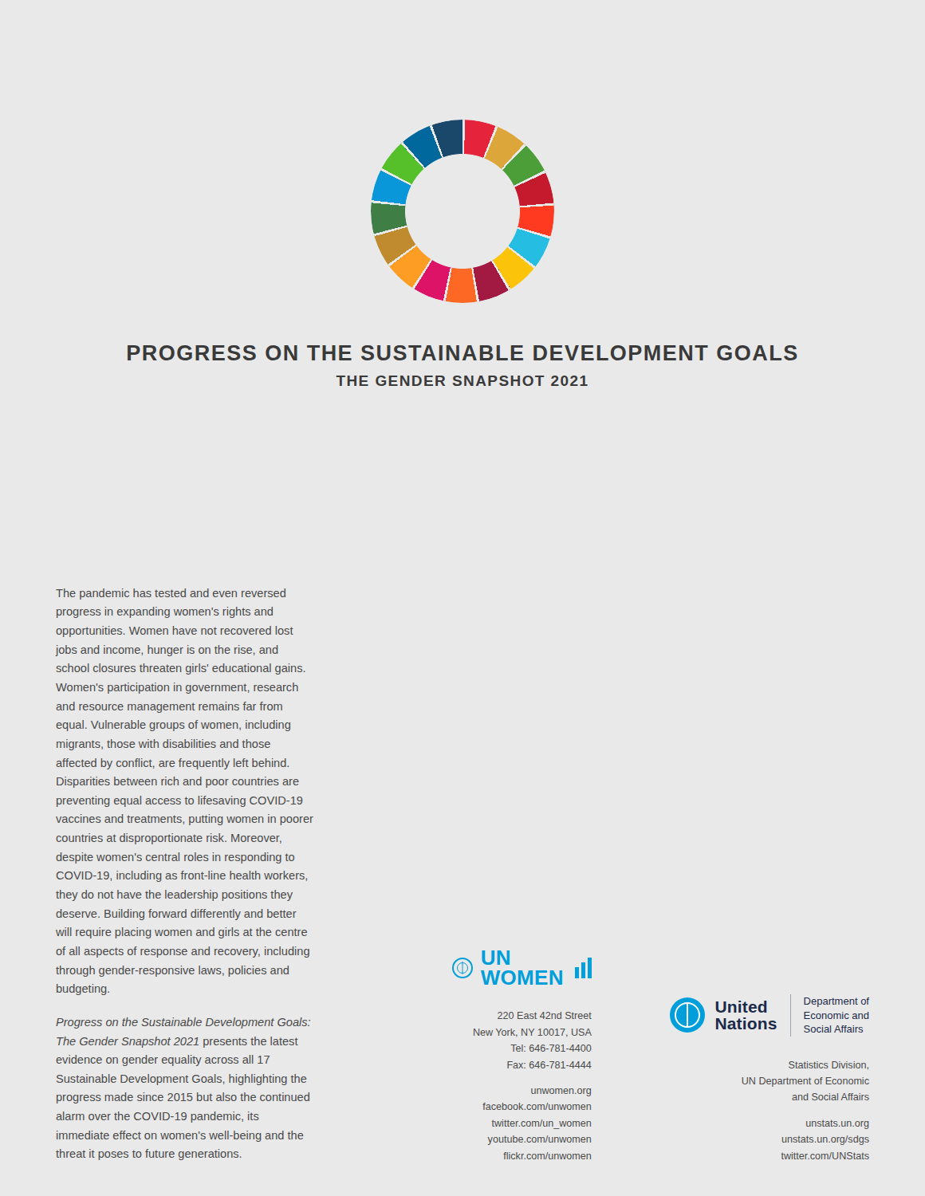Progress on the Sustainable Development Goals
The Gender Snapshot 2021
The pandemic has tested and even reversed progress in expanding women's rights and opportunities. Women have not recovered lost jobs and income, hunger is on the rise, and school closures threaten girls' educational gains. Women's participation in government, research and resource management remains far from equal. Vulnerable groups of women, including migrants, those with disabilities and those affected by conflict, are frequently left behind. Disparities between rich and poor countries are preventing equal access to lifesaving COVID-19 vaccines and treatments, putting women in poorer countries at disproportionate risk. Moreover, despite women's central roles in responding to COVID-19, including as front-line health workers, they do not have the leadership positions they deserve. Building forward differently and better will require placing women and girls at the centre of all aspects of response and recovery, including through gender-responsive laws, policies and budgeting.
Progress on the Sustainable Development Goals: The Gender Snapshot 2021 presents the latest evidence on gender equality across all 17 Sustainable Development Goals, highlighting the progress made since 2015 but also the continued alarm over the COVID-19 pandemic, its immediate effect on women's well-being and the threat it poses to future generations.
UN WOMEN
220 East 42nd Street
New York, NY 10017, USA
Tel: 646-781-4400
Fax: 646-781-4444
unwomen.org
facebook.com/unwomen
twitter.com/un_women
youtube.com/unwomen
flickr.com/unwomen
United Nations
Department of
Economic and
Social Affairs
Statistics Division,
UN Department of Economic
and Social Affairs
unstats.un.org
unstats.un.org/sdgs
twitter.com/UNStats